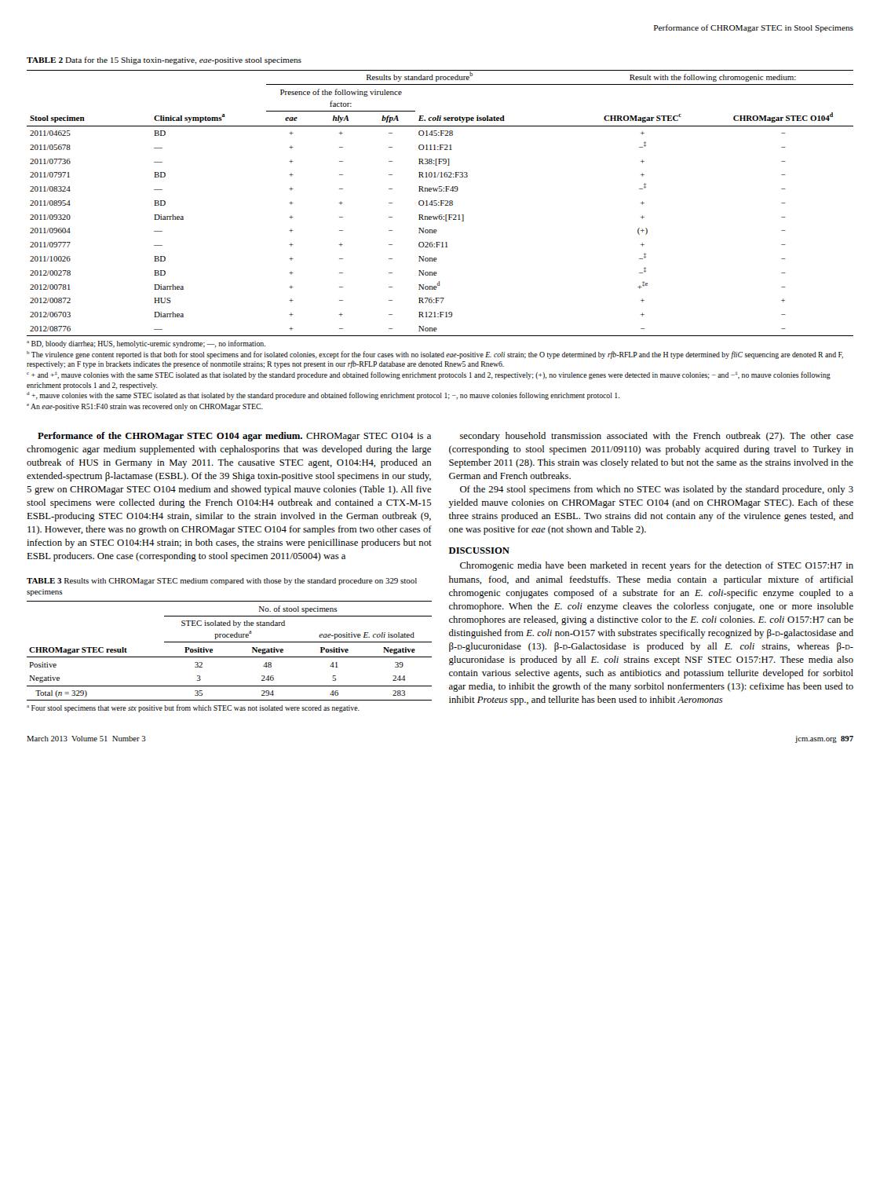Performance of CHROMagar STEC in Stool Specimens
TABLE 2 Data for the 15 Shiga toxin-negative, eae-positive stool specimens
| | Results by standard procedure b | Result with the following chromogenic medium: |
| | Presence of the following virulence factor: | | | |
| Stool specimen | Clinical symptoms a | eae | hlyA | bfpA | E. coli serotype isolated | CHROMagar STEC c | CHROMagar STEC O104 d |
| 2011/04625 | BD | + | + | − | O145:F28 | + | − |
| 2011/05678 | — | + | − | − | O111:F21 | − ‡ | − |
| 2011/07736 | — | + | − | − | R38:[F9] | + | − |
| 2011/07971 | BD | + | − | − | R101/162:F33 | + | − |
| 2011/08324 | — | + | − | − | Rnew5:F49 | − ‡ | − |
| 2011/08954 | BD | + | + | − | O145:F28 | + | − |
| 2011/09320 | Diarrhea | + | − | − | Rnew6:[F21] | + | − |
| 2011/09604 | — | + | − | − | None | (+) | − |
| 2011/09777 | — | + | + | − | O26:F11 | + | − |
| 2011/10026 | BD | + | − | − | None | − ‡ | − |
| 2012/00278 | BD | + | − | − | None | − ‡ | − |
| 2012/00781 | Diarrhea | + | − | − | None d | + ‡e | − |
| 2012/00872 | HUS | + | − | − | R76:F7 | + | + |
| 2012/06703 | Diarrhea | + | + | − | R121:F19 | + | − |
| 2012/08776 | — | + | − | − | None | − | − |
a BD, bloody diarrhea; HUS, hemolytic-uremic syndrome; —, no information.
b The virulence gene content reported is that both for stool specimens and for isolated colonies, except for the four cases with no isolated eae-positive E. coli strain; the O type determined by rfb-RFLP and the H type determined by fliC sequencing are denoted R and F, respectively; an F type in brackets indicates the presence of nonmotile strains; R types not present in our rfb-RFLP database are denoted Rnew5 and Rnew6.
c + and +‡, mauve colonies with the same STEC isolated as that isolated by the standard procedure and obtained following enrichment protocols 1 and 2, respectively; (+), no virulence genes were detected in mauve colonies; − and −‡, no mauve colonies following enrichment protocols 1 and 2, respectively.
d +, mauve colonies with the same STEC isolated as that isolated by the standard procedure and obtained following enrichment protocol 1; −, no mauve colonies following enrichment protocol 1.
e An eae-positive R51:F40 strain was recovered only on CHROMagar STEC.
Performance of the CHROMagar STEC O104 agar medium. CHROMagar STEC O104 is a chromogenic agar medium supplemented with cephalosporins that was developed during the large outbreak of HUS in Germany in May 2011. The causative STEC agent, O104:H4, produced an extended-spectrum β-lactamase (ESBL). Of the 39 Shiga toxin-positive stool specimens in our study, 5 grew on CHROMagar STEC O104 medium and showed typical mauve colonies (Table 1). All five stool specimens were collected during the French O104:H4 outbreak and contained a CTX-M-15 ESBL-producing STEC O104:H4 strain, similar to the strain involved in the German outbreak (9, 11). However, there was no growth on CHROMagar STEC O104 for samples from two other cases of infection by an STEC O104:H4 strain; in both cases, the strains were penicillinase producers but not ESBL producers. One case (corresponding to stool specimen 2011/05004) was a
TABLE 3 Results with CHROMagar STEC medium compared with those by the standard procedure on 329 stool specimens
| | No. of stool specimens |
| | STEC isolated by the standard procedure a | eae -positive E. coli isolated |
| CHROMagar STEC result | Positive | Negative | Positive | Negative |
| Positive | 32 | 48 | 41 | 39 |
| Negative | 3 | 246 | 5 | 244 |
| Total ( n = 329) | 35 | 294 | 46 | 283 |
a Four stool specimens that were stx positive but from which STEC was not isolated were scored as negative.
secondary household transmission associated with the French outbreak (27). The other case (corresponding to stool specimen 2011/09110) was probably acquired during travel to Turkey in September 2011 (28). This strain was closely related to but not the same as the strains involved in the German and French outbreaks.
Of the 294 stool specimens from which no STEC was isolated by the standard procedure, only 3 yielded mauve colonies on CHROMagar STEC O104 (and on CHROMagar STEC). Each of these three strains produced an ESBL. Two strains did not contain any of the virulence genes tested, and one was positive for eae (not shown and Table 2).
DISCUSSION
Chromogenic media have been marketed in recent years for the detection of STEC O157:H7 in humans, food, and animal feedstuffs. These media contain a particular mixture of artificial chromogenic conjugates composed of a substrate for an E. coli-specific enzyme coupled to a chromophore. When the E. coli enzyme cleaves the colorless conjugate, one or more insoluble chromophores are released, giving a distinctive color to the E. coli colonies. E. coli O157:H7 can be distinguished from E. coli non-O157 with substrates specifically recognized by β-d-galactosidase and β-d-glucuronidase (13). β-d-Galactosidase is produced by all E. coli strains, whereas β-d-glucuronidase is produced by all E. coli strains except NSF STEC O157:H7. These media also contain various selective agents, such as antibiotics and potassium tellurite developed for sorbitol agar media, to inhibit the growth of the many sorbitol nonfermenters (13): cefixime has been used to inhibit Proteus spp., and tellurite has been used to inhibit Aeromonas
March 2013 Volume 51 Number 3
jcm.asm.org 897